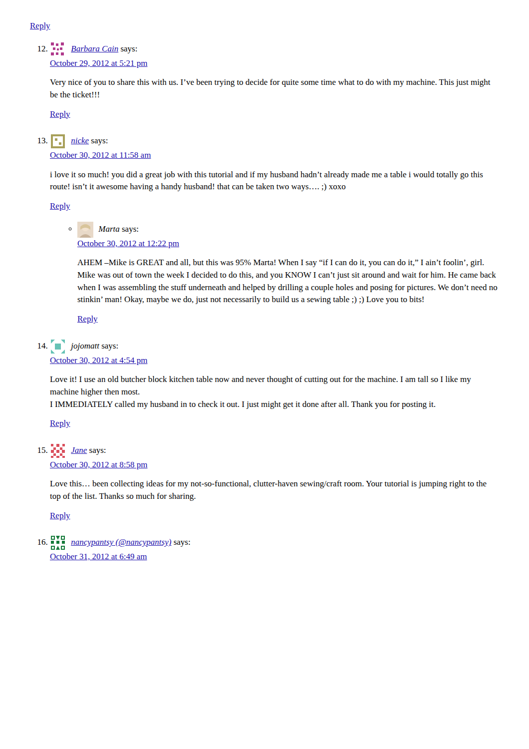Reply
Barbara Cain says:
October 29, 2012 at 5:21 pm
Very nice of you to share this with us. I’ve been trying to decide for quite some time what to do with my machine. This just might be the ticket!!!
Reply
nicke says:
October 30, 2012 at 11:58 am
i love it so much! you did a great job with this tutorial and if my husband hadn’t already made me a table i would totally go this route! isn’t it awesome having a handy husband! that can be taken two ways…. ;) xoxo
Reply
Marta says:
October 30, 2012 at 12:22 pm
AHEM –Mike is GREAT and all, but this was 95% Marta! When I say “if I can do it, you can do it,” I ain’t foolin’, girl. Mike was out of town the week I decided to do this, and you KNOW I can’t just sit around and wait for him. He came back when I was assembling the stuff underneath and helped by drilling a couple holes and posing for pictures. We don’t need no stinkin’ man! Okay, maybe we do, just not necessarily to build us a sewing table ;) ;) Love you to bits!
Reply
jojomatt says:
October 30, 2012 at 4:54 pm
Love it! I use an old butcher block kitchen table now and never thought of cutting out for the machine. I am tall so I like my machine higher then most.
I IMMEDIATELY called my husband in to check it out. I just might get it done after all. Thank you for posting it.
Reply
Jane says:
October 30, 2012 at 8:58 pm
Love this… been collecting ideas for my not-so-functional, clutter-haven sewing/craft room. Your tutorial is jumping right to the top of the list. Thanks so much for sharing.
Reply
nancypantsy (@nancypantsy) says:
October 31, 2012 at 6:49 am